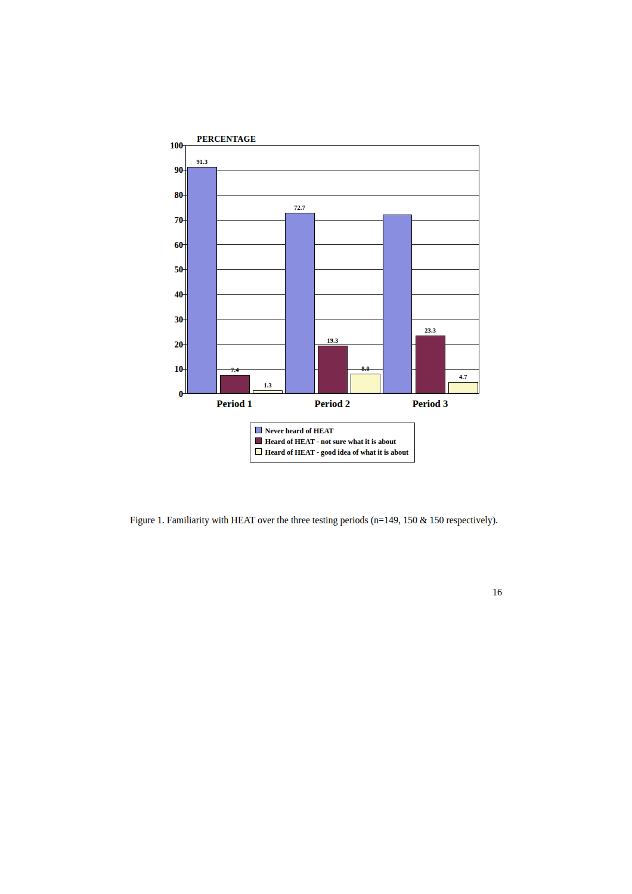PERCENTAGE
100 90 80 70 60 50 40 30 20 10 0
91.3
7.4
1.3
72.7
19.3
8.0
23.3
4.7
Period 1 Period 2 Period 3
Never heard of HEAT
Heard of HEAT - not sure what it is about
Heard of HEAT - good idea of what it is about
Figure 1. Familiarity with HEAT over the three testing periods (n=149, 150 & 150 respectively).
16